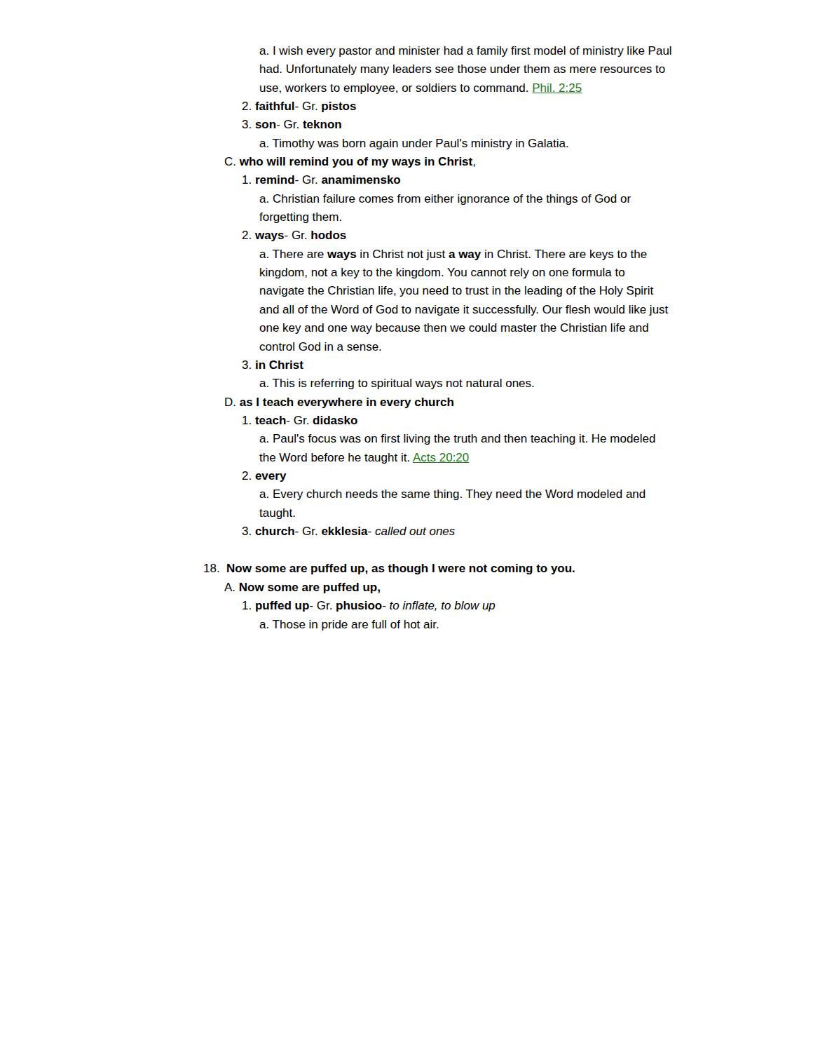a. I wish every pastor and minister had a family first model of ministry like Paul had. Unfortunately many leaders see those under them as mere resources to use, workers to employee, or soldiers to command. Phil. 2:25
2. faithful- Gr. pistos
3. son- Gr. teknon
a. Timothy was born again under Paul's ministry in Galatia.
C. who will remind you of my ways in Christ,
1. remind- Gr. anamimensko
a. Christian failure comes from either ignorance of the things of God or forgetting them.
2. ways- Gr. hodos
a. There are ways in Christ not just a way in Christ. There are keys to the kingdom, not a key to the kingdom. You cannot rely on one formula to navigate the Christian life, you need to trust in the leading of the Holy Spirit and all of the Word of God to navigate it successfully. Our flesh would like just one key and one way because then we could master the Christian life and control God in a sense.
3. in Christ
a. This is referring to spiritual ways not natural ones.
D. as I teach everywhere in every church
1. teach- Gr. didasko
a. Paul's focus was on first living the truth and then teaching it. He modeled the Word before he taught it. Acts 20:20
2. every
a. Every church needs the same thing. They need the Word modeled and taught.
3. church- Gr. ekklesia- called out ones
18. Now some are puffed up, as though I were not coming to you.
A. Now some are puffed up,
1. puffed up- Gr. phusioo- to inflate, to blow up
a. Those in pride are full of hot air.